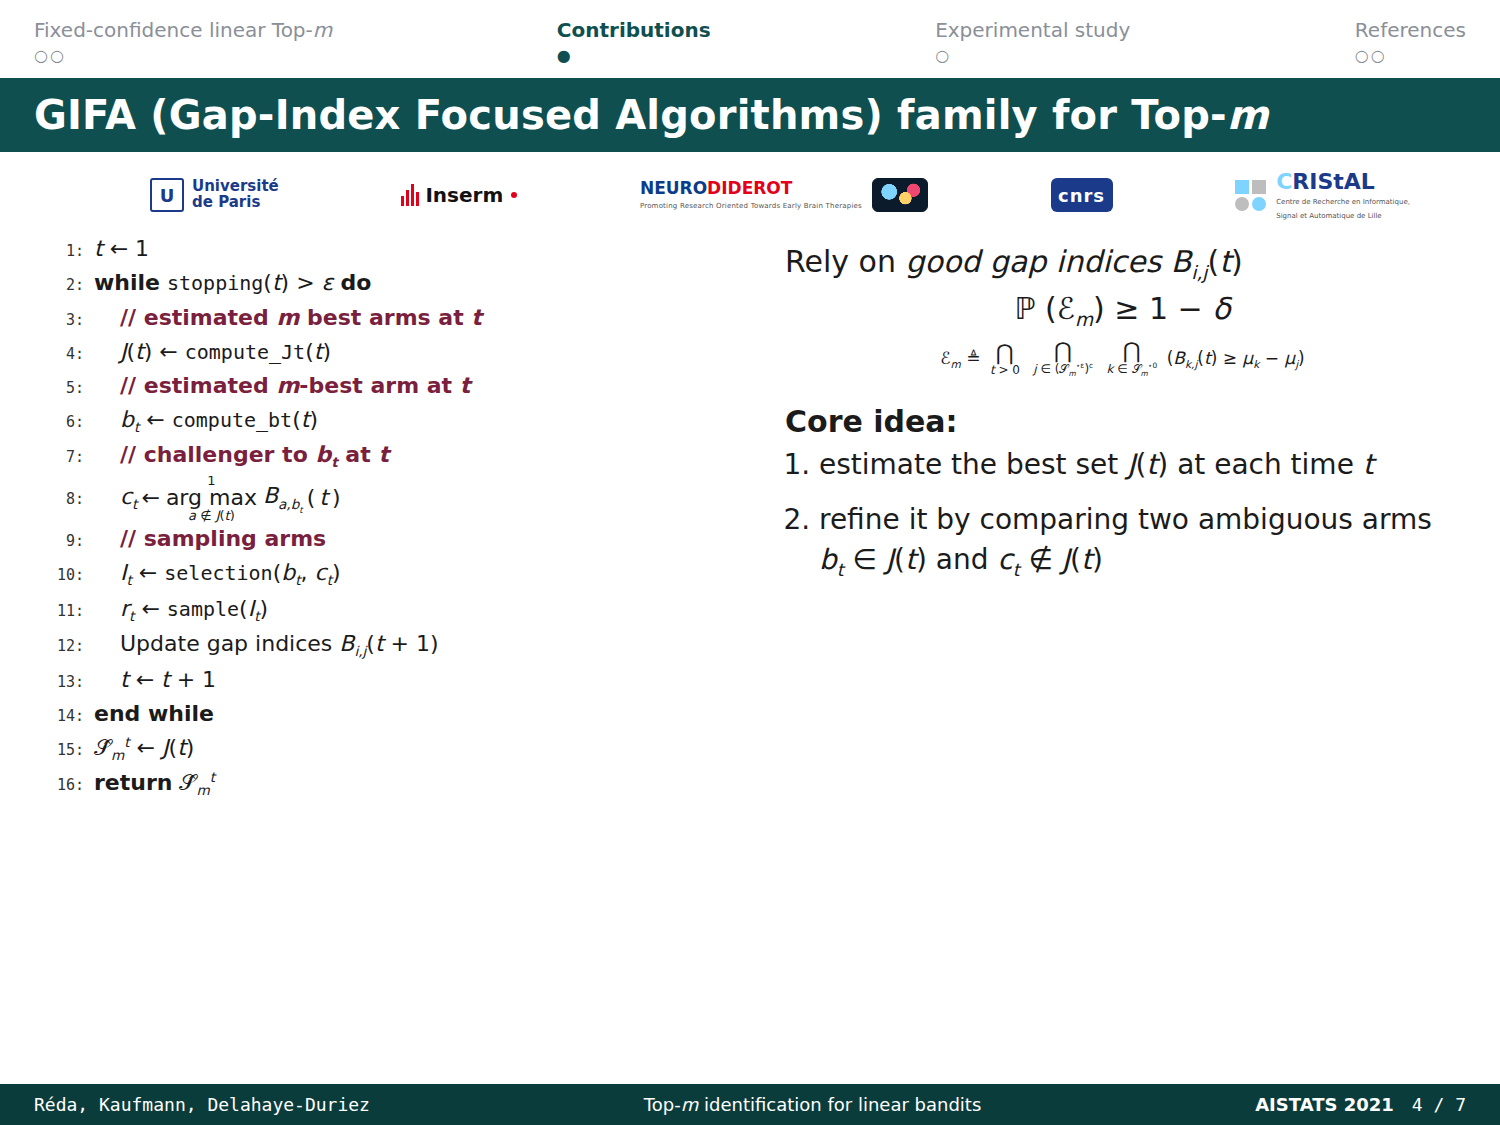Fixed-confidence linear Top-m
○○
Contributions
●
Experimental study
○
References
○○
GIFA (Gap-Index Focused Algorithms) family for Top-m
U Université
de Paris
Inserm
NEURODIDEROT
Promoting Research Oriented Towards Early Brain Therapies
cnrs
CRIStAL
Centre de Recherche en Informatique,
Signal et Automatique de Lille
t ← 1
while stopping(t) > ε do
// estimated m best arms at t
J(t) ← compute_Jt(t)
// estimated m-best arm at t
bt ← compute_bt(t)
// challenger to bt at t
ct ← 1 arg max a ∉ J(t) Ba,bt(t)
// sampling arms
It ← selection(bt, ct)
rt ← sample(It)
Update gap indices Bi,j(t + 1)
t ← t + 1
end while
𝒮̂mt ← J(t)
return 𝒮̂mt
Rely on good gap indices Bi,j(t)
ℙ (ℰm) ≥ 1 − δ
ℰm ≜ ⋂t > 0 ⋂j ∈ (𝒮m⋆ε)c ⋂k ∈ 𝒮m⋆0 (Bk,j(t) ≥ μk − μj)
Core idea:
estimate the best set J(t) at each time t
refine it by comparing two ambiguous arms bt ∈ J(t) and ct ∉ J(t)
Réda, Kaufmann, Delahaye-Duriez Top-m identification for linear bandits AISTATS 2021 4 / 7